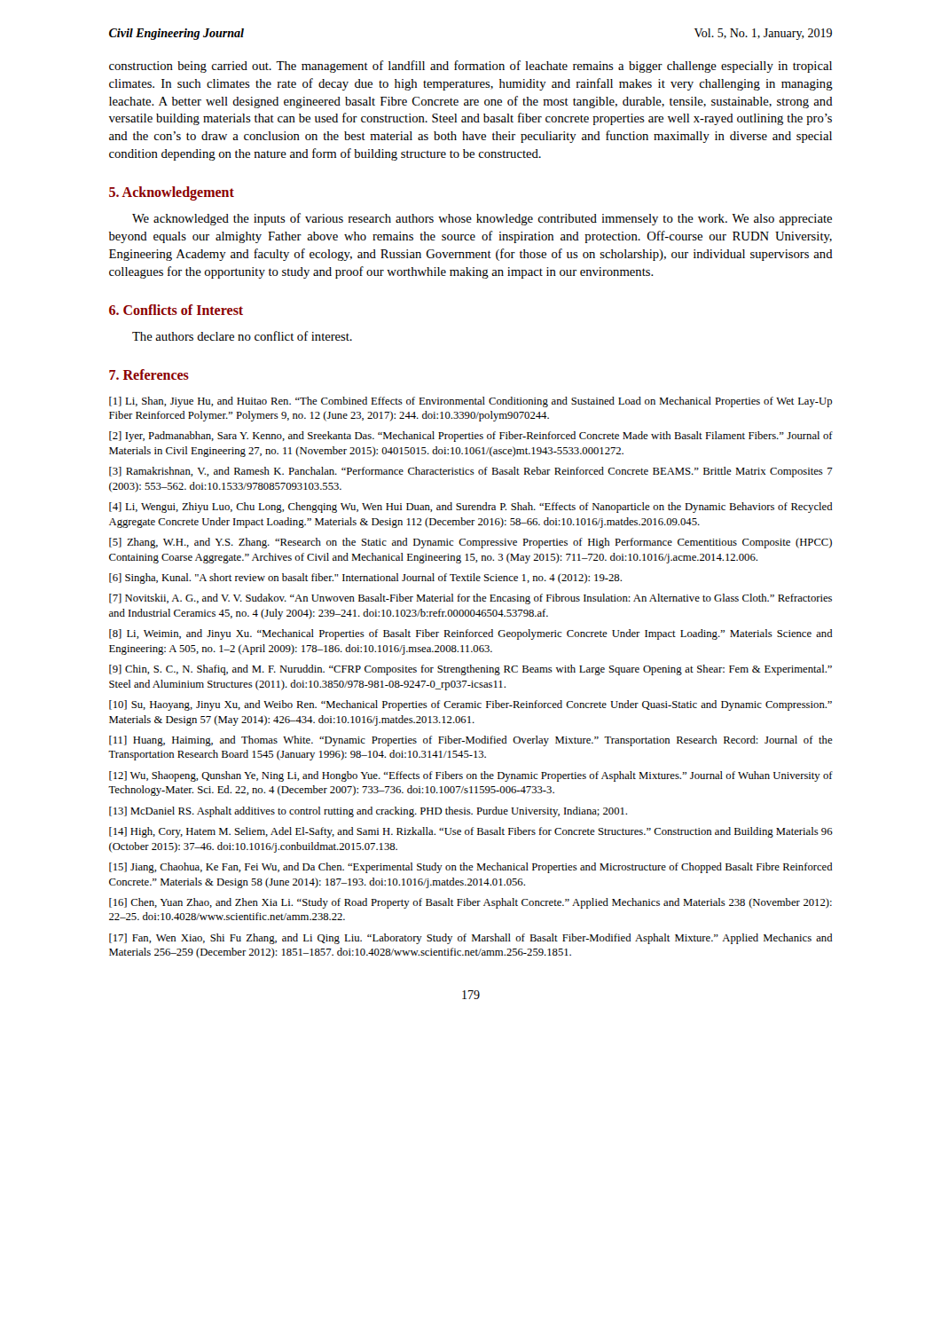Civil Engineering Journal Vol. 5, No. 1, January, 2019
construction being carried out. The management of landfill and formation of leachate remains a bigger challenge especially in tropical climates. In such climates the rate of decay due to high temperatures, humidity and rainfall makes it very challenging in managing leachate. A better well designed engineered basalt Fibre Concrete are one of the most tangible, durable, tensile, sustainable, strong and versatile building materials that can be used for construction. Steel and basalt fiber concrete properties are well x-rayed outlining the pro’s and the con’s to draw a conclusion on the best material as both have their peculiarity and function maximally in diverse and special condition depending on the nature and form of building structure to be constructed.
5. Acknowledgement
We acknowledged the inputs of various research authors whose knowledge contributed immensely to the work. We also appreciate beyond equals our almighty Father above who remains the source of inspiration and protection. Off-course our RUDN University, Engineering Academy and faculty of ecology, and Russian Government (for those of us on scholarship), our individual supervisors and colleagues for the opportunity to study and proof our worthwhile making an impact in our environments.
6. Conflicts of Interest
The authors declare no conflict of interest.
7. References
[1] Li, Shan, Jiyue Hu, and Huitao Ren. “The Combined Effects of Environmental Conditioning and Sustained Load on Mechanical Properties of Wet Lay-Up Fiber Reinforced Polymer.” Polymers 9, no. 12 (June 23, 2017): 244. doi:10.3390/polym9070244.
[2] Iyer, Padmanabhan, Sara Y. Kenno, and Sreekanta Das. “Mechanical Properties of Fiber-Reinforced Concrete Made with Basalt Filament Fibers.” Journal of Materials in Civil Engineering 27, no. 11 (November 2015): 04015015. doi:10.1061/(asce)mt.1943-5533.0001272.
[3] Ramakrishnan, V., and Ramesh K. Panchalan. “Performance Characteristics of Basalt Rebar Reinforced Concrete BEAMS.” Brittle Matrix Composites 7 (2003): 553–562. doi:10.1533/9780857093103.553.
[4] Li, Wengui, Zhiyu Luo, Chu Long, Chengqing Wu, Wen Hui Duan, and Surendra P. Shah. “Effects of Nanoparticle on the Dynamic Behaviors of Recycled Aggregate Concrete Under Impact Loading.” Materials & Design 112 (December 2016): 58–66. doi:10.1016/j.matdes.2016.09.045.
[5] Zhang, W.H., and Y.S. Zhang. “Research on the Static and Dynamic Compressive Properties of High Performance Cementitious Composite (HPCC) Containing Coarse Aggregate.” Archives of Civil and Mechanical Engineering 15, no. 3 (May 2015): 711–720. doi:10.1016/j.acme.2014.12.006.
[6] Singha, Kunal. "A short review on basalt fiber." International Journal of Textile Science 1, no. 4 (2012): 19-28.
[7] Novitskii, A. G., and V. V. Sudakov. “An Unwoven Basalt-Fiber Material for the Encasing of Fibrous Insulation: An Alternative to Glass Cloth.” Refractories and Industrial Ceramics 45, no. 4 (July 2004): 239–241. doi:10.1023/b:refr.0000046504.53798.af.
[8] Li, Weimin, and Jinyu Xu. “Mechanical Properties of Basalt Fiber Reinforced Geopolymeric Concrete Under Impact Loading.” Materials Science and Engineering: A 505, no. 1–2 (April 2009): 178–186. doi:10.1016/j.msea.2008.11.063.
[9] Chin, S. C., N. Shafiq, and M. F. Nuruddin. “CFRP Composites for Strengthening RC Beams with Large Square Opening at Shear: Fem & Experimental.” Steel and Aluminium Structures (2011). doi:10.3850/978-981-08-9247-0_rp037-icsas11.
[10] Su, Haoyang, Jinyu Xu, and Weibo Ren. “Mechanical Properties of Ceramic Fiber-Reinforced Concrete Under Quasi-Static and Dynamic Compression.” Materials & Design 57 (May 2014): 426–434. doi:10.1016/j.matdes.2013.12.061.
[11] Huang, Haiming, and Thomas White. “Dynamic Properties of Fiber-Modified Overlay Mixture.” Transportation Research Record: Journal of the Transportation Research Board 1545 (January 1996): 98–104. doi:10.3141/1545-13.
[12] Wu, Shaopeng, Qunshan Ye, Ning Li, and Hongbo Yue. “Effects of Fibers on the Dynamic Properties of Asphalt Mixtures.” Journal of Wuhan University of Technology-Mater. Sci. Ed. 22, no. 4 (December 2007): 733–736. doi:10.1007/s11595-006-4733-3.
[13] McDaniel RS. Asphalt additives to control rutting and cracking. PHD thesis. Purdue University, Indiana; 2001.
[14] High, Cory, Hatem M. Seliem, Adel El-Safty, and Sami H. Rizkalla. “Use of Basalt Fibers for Concrete Structures.” Construction and Building Materials 96 (October 2015): 37–46. doi:10.1016/j.conbuildmat.2015.07.138.
[15] Jiang, Chaohua, Ke Fan, Fei Wu, and Da Chen. “Experimental Study on the Mechanical Properties and Microstructure of Chopped Basalt Fibre Reinforced Concrete.” Materials & Design 58 (June 2014): 187–193. doi:10.1016/j.matdes.2014.01.056.
[16] Chen, Yuan Zhao, and Zhen Xia Li. “Study of Road Property of Basalt Fiber Asphalt Concrete.” Applied Mechanics and Materials 238 (November 2012): 22–25. doi:10.4028/www.scientific.net/amm.238.22.
[17] Fan, Wen Xiao, Shi Fu Zhang, and Li Qing Liu. “Laboratory Study of Marshall of Basalt Fiber-Modified Asphalt Mixture.” Applied Mechanics and Materials 256–259 (December 2012): 1851–1857. doi:10.4028/www.scientific.net/amm.256-259.1851.
179